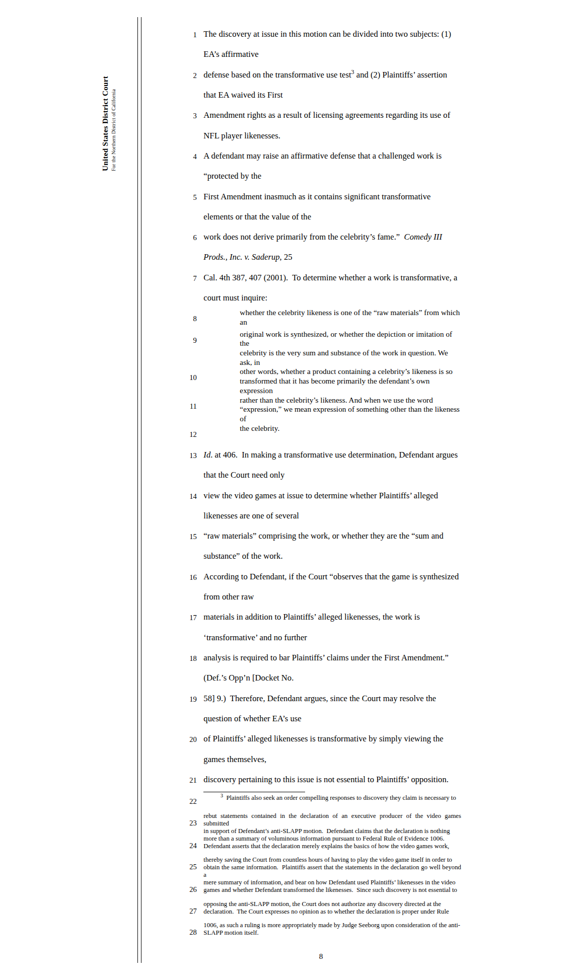United States District Court For the Northern District of California
| 1 | The discovery at issue in this motion can be divided into two subjects: (1) EA’s affirmative |
| 2 | defense based on the transformative use test 3 and (2) Plaintiffs’ assertion that EA waived its First |
| 3 | Amendment rights as a result of licensing agreements regarding its use of NFL player likenesses. |
| 4 | A defendant may raise an affirmative defense that a challenged work is “protected by the |
| 5 | First Amendment inasmuch as it contains significant transformative elements or that the value of the |
| 6 | work does not derive primarily from the celebrity’s fame.” Comedy III Prods., Inc. v. Saderup , 25 |
| 7 | Cal. 4th 387, 407 (2001). To determine whether a work is transformative, a court must inquire: |
| 8 | whether the celebrity likeness is one of the “raw materials” from which an |
| 9 | original work is synthesized, or whether the depiction or imitation of the celebrity is the very sum and substance of the work in question. We ask, in |
| 10 | other words, whether a product containing a celebrity’s likeness is so transformed that it has become primarily the defendant’s own expression |
| 11 | rather than the celebrity’s likeness. And when we use the word “expression,” we mean expression of something other than the likeness of |
| 12 | the celebrity. |
| 13 | Id . at 406. In making a transformative use determination, Defendant argues that the Court need only |
| 14 | view the video games at issue to determine whether Plaintiffs’ alleged likenesses are one of several |
| 15 | “raw materials” comprising the work, or whether they are the “sum and substance” of the work. |
| 16 | According to Defendant, if the Court “observes that the game is synthesized from other raw |
| 17 | materials in addition to Plaintiffs’ alleged likenesses, the work is ‘transformative’ and no further |
| 18 | analysis is required to bar Plaintiffs’ claims under the First Amendment.” (Def.’s Opp’n [Docket No. |
| 19 | 58] 9.) Therefore, Defendant argues, since the Court may resolve the question of whether EA’s use |
| 20 | of Plaintiffs’ alleged likenesses is transformative by simply viewing the games themselves, |
| 21 | discovery pertaining to this issue is not essential to Plaintiffs’ opposition. |
| 22 | 3 Plaintiffs also seek an order compelling responses to discovery they claim is necessary to |
| 23 | rebut statements contained in the declaration of an executive producer of the video games submitted in support of Defendant’s anti-SLAPP motion. Defendant claims that the declaration is nothing |
| 24 | more than a summary of voluminous information pursuant to Federal Rule of Evidence 1006. Defendant asserts that the declaration merely explains the basics of how the video games work, |
| 25 | thereby saving the Court from countless hours of having to play the video game itself in order to obtain the same information. Plaintiffs assert that the statements in the declaration go well beyond a |
| 26 | mere summary of information, and bear on how Defendant used Plaintiffs’ likenesses in the video games and whether Defendant transformed the likenesses. Since such discovery is not essential to |
| 27 | opposing the anti-SLAPP motion, the Court does not authorize any discovery directed at the declaration. The Court expresses no opinion as to whether the declaration is proper under Rule |
| 28 | 1006, as such a ruling is more appropriately made by Judge Seeborg upon consideration of the anti- SLAPP motion itself. |
8